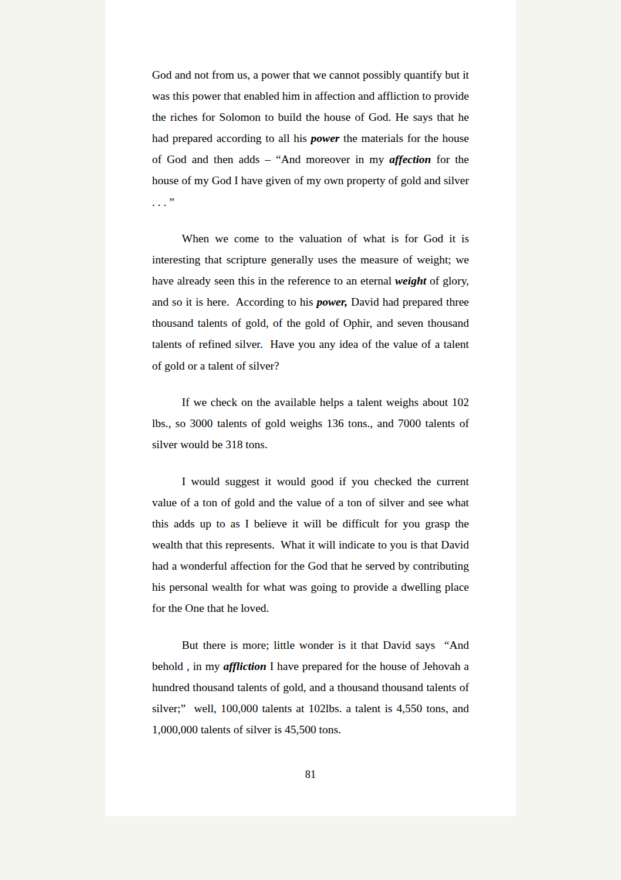God and not from us, a power that we cannot possibly quantify but it was this power that enabled him in affection and affliction to provide the riches for Solomon to build the house of God. He says that he had prepared according to all his power the materials for the house of God and then adds – “And moreover in my affection for the house of my God I have given of my own property of gold and silver . . . ”
When we come to the valuation of what is for God it is interesting that scripture generally uses the measure of weight; we have already seen this in the reference to an eternal weight of glory, and so it is here. According to his power, David had prepared three thousand talents of gold, of the gold of Ophir, and seven thousand talents of refined silver. Have you any idea of the value of a talent of gold or a talent of silver?
If we check on the available helps a talent weighs about 102 lbs., so 3000 talents of gold weighs 136 tons., and 7000 talents of silver would be 318 tons.
I would suggest it would good if you checked the current value of a ton of gold and the value of a ton of silver and see what this adds up to as I believe it will be difficult for you grasp the wealth that this represents. What it will indicate to you is that David had a wonderful affection for the God that he served by contributing his personal wealth for what was going to provide a dwelling place for the One that he loved.
But there is more; little wonder is it that David says “And behold , in my affliction I have prepared for the house of Jehovah a hundred thousand talents of gold, and a thousand thousand talents of silver;” well, 100,000 talents at 102lbs. a talent is 4,550 tons, and 1,000,000 talents of silver is 45,500 tons.
81